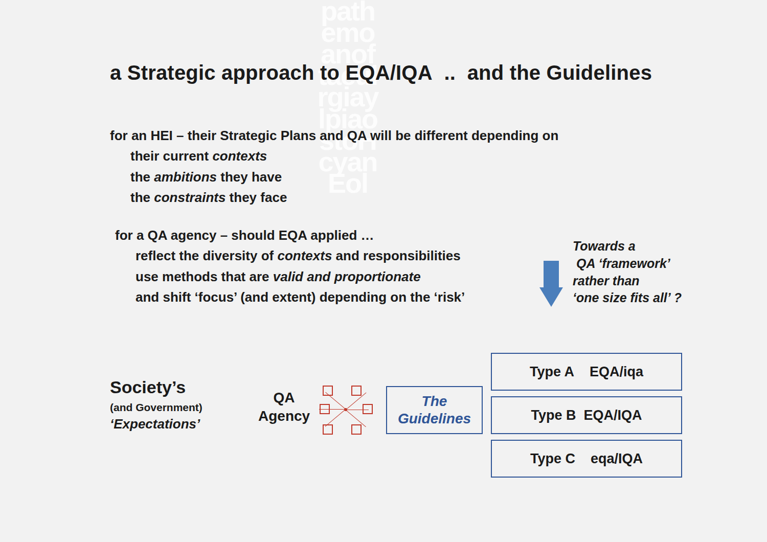pathemoanoftaeulrgiaylpiaostoHcyanEol
a Strategic approach to EQA/IQA .. and the Guidelines
for an HEI – their Strategic Plans and QA will be different depending on
their current contexts
the ambitions they have
the constraints they face
for a QA agency – should EQA applied …
reflect the diversity of contexts and responsibilities
use methods that are valid and proportionate
and shift ‘focus’ (and extent) depending on the ‘risk’
Towards a
QA ‘framework’
rather than
‘one size fits all’ ?
Society’s
(and Government)
‘Expectations’
QA
Agency
The
Guidelines
Type A EQA/iqa
Type B EQA/IQA
Type C eqa/IQA